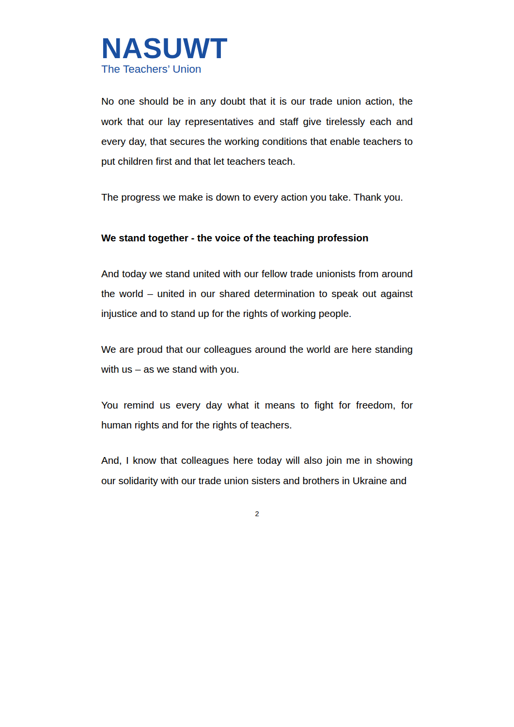NASUWT
The Teachers’ Union
No one should be in any doubt that it is our trade union action, the work that our lay representatives and staff give tirelessly each and every day, that secures the working conditions that enable teachers to put children first and that let teachers teach.
The progress we make is down to every action you take. Thank you.
We stand together - the voice of the teaching profession
And today we stand united with our fellow trade unionists from around the world – united in our shared determination to speak out against injustice and to stand up for the rights of working people.
We are proud that our colleagues around the world are here standing with us – as we stand with you.
You remind us every day what it means to fight for freedom, for human rights and for the rights of teachers.
And, I know that colleagues here today will also join me in showing our solidarity with our trade union sisters and brothers in Ukraine and
2